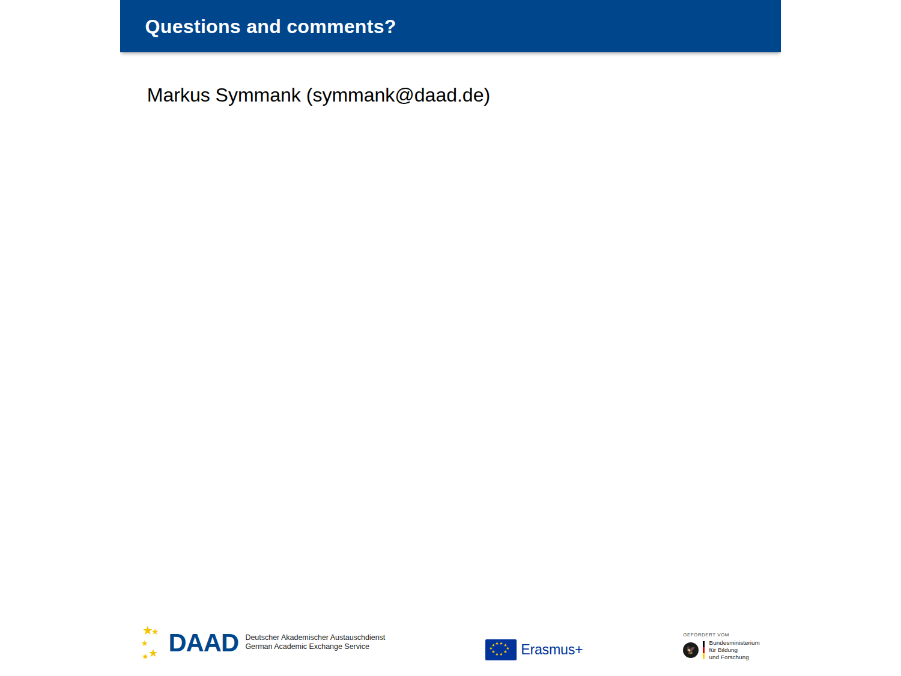Questions and comments?
Markus Symmank (symmank@daad.de)
★★★★★
DAAD
Deutscher Akademischer Austauschdienst
German Academic Exchange Service
★ ★ ★ ★ ★ ★ ★ ★ ★ ★
Erasmus+
Gefördert vom
🦅
Bundesministerium
für Bildung
und Forschung